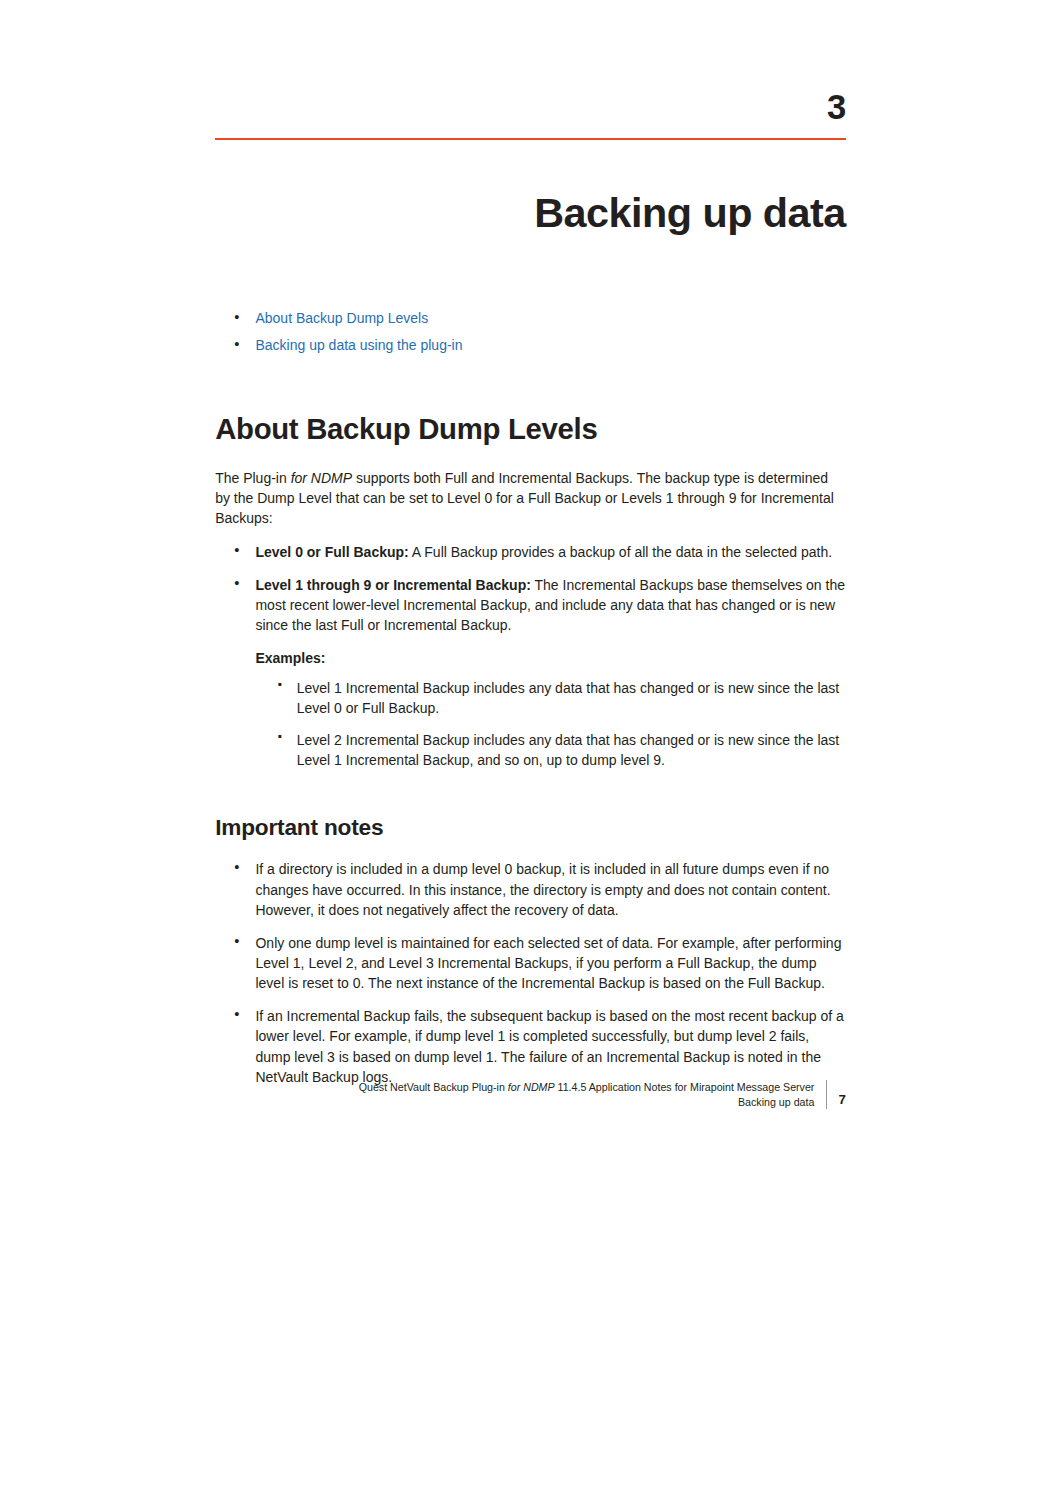3
Backing up data
About Backup Dump Levels
Backing up data using the plug-in
About Backup Dump Levels
The Plug-in for NDMP supports both Full and Incremental Backups. The backup type is determined by the Dump Level that can be set to Level 0 for a Full Backup or Levels 1 through 9 for Incremental Backups:
Level 0 or Full Backup: A Full Backup provides a backup of all the data in the selected path.
Level 1 through 9 or Incremental Backup: The Incremental Backups base themselves on the most recent lower-level Incremental Backup, and include any data that has changed or is new since the last Full or Incremental Backup.
Examples:
Level 1 Incremental Backup includes any data that has changed or is new since the last Level 0 or Full Backup.
Level 2 Incremental Backup includes any data that has changed or is new since the last Level 1 Incremental Backup, and so on, up to dump level 9.
Important notes
If a directory is included in a dump level 0 backup, it is included in all future dumps even if no changes have occurred. In this instance, the directory is empty and does not contain content. However, it does not negatively affect the recovery of data.
Only one dump level is maintained for each selected set of data. For example, after performing Level 1, Level 2, and Level 3 Incremental Backups, if you perform a Full Backup, the dump level is reset to 0. The next instance of the Incremental Backup is based on the Full Backup.
If an Incremental Backup fails, the subsequent backup is based on the most recent backup of a lower level. For example, if dump level 1 is completed successfully, but dump level 2 fails, dump level 3 is based on dump level 1. The failure of an Incremental Backup is noted in the NetVault Backup logs.
Quest NetVault Backup Plug-in for NDMP 11.4.5 Application Notes for Mirapoint Message Server
Backing up data
7